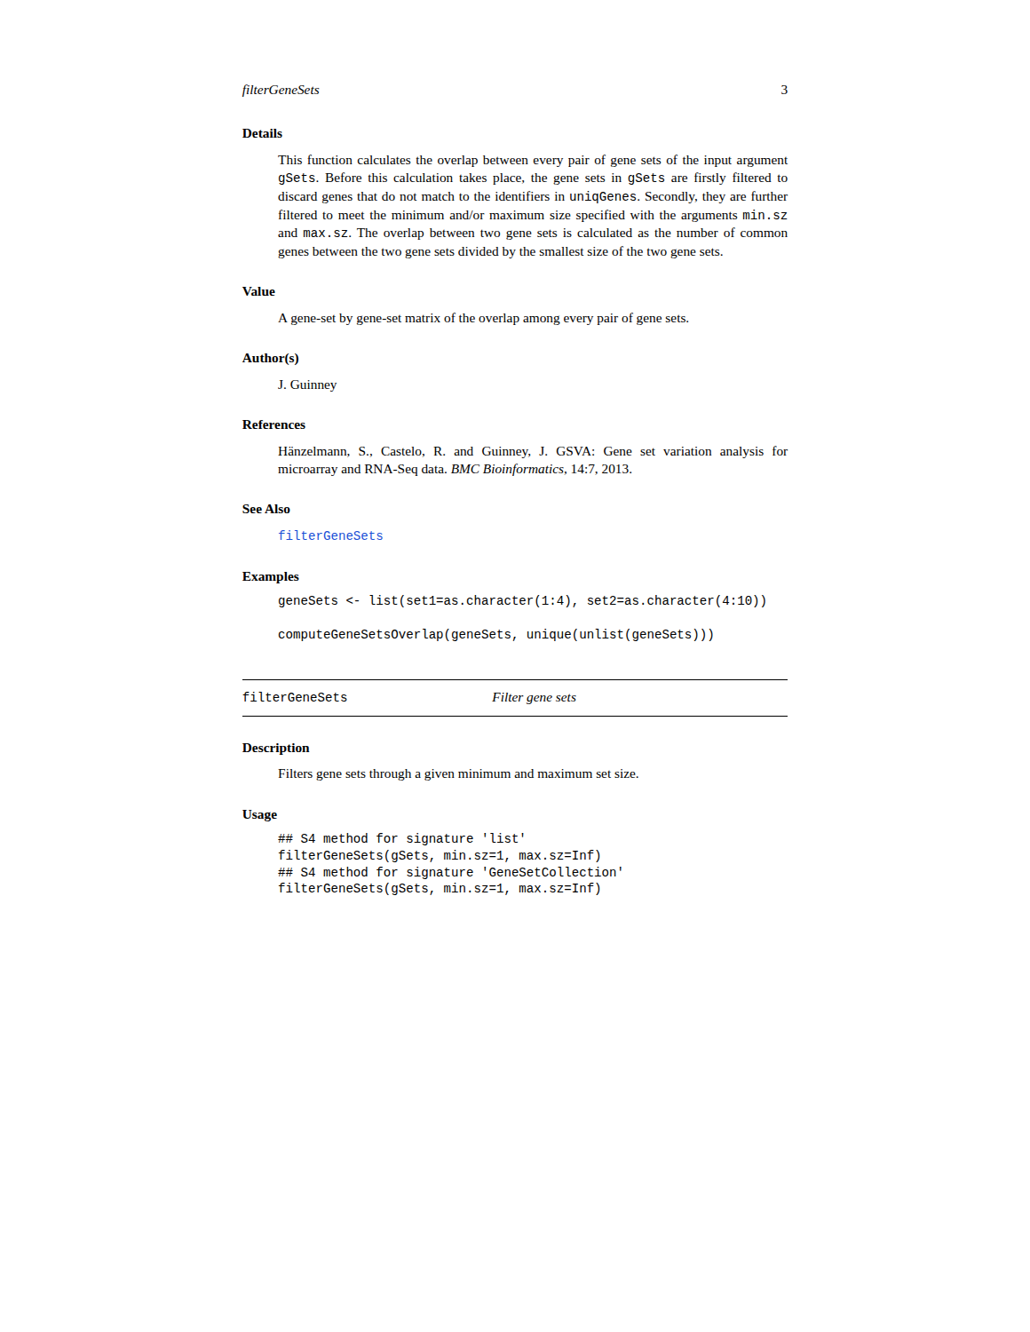filterGeneSets 3
Details
This function calculates the overlap between every pair of gene sets of the input argument gSets. Before this calculation takes place, the gene sets in gSets are firstly filtered to discard genes that do not match to the identifiers in uniqGenes. Secondly, they are further filtered to meet the minimum and/or maximum size specified with the arguments min.sz and max.sz. The overlap between two gene sets is calculated as the number of common genes between the two gene sets divided by the smallest size of the two gene sets.
Value
A gene-set by gene-set matrix of the overlap among every pair of gene sets.
Author(s)
J. Guinney
References
Hänzelmann, S., Castelo, R. and Guinney, J. GSVA: Gene set variation analysis for microarray and RNA-Seq data. BMC Bioinformatics, 14:7, 2013.
See Also
filterGeneSets
Examples
geneSets <- list(set1=as.character(1:4), set2=as.character(4:10))

computeGeneSetsOverlap(geneSets, unique(unlist(geneSets)))
filterGeneSets Filter gene sets
Description
Filters gene sets through a given minimum and maximum set size.
Usage
## S4 method for signature 'list'
filterGeneSets(gSets, min.sz=1, max.sz=Inf)
## S4 method for signature 'GeneSetCollection'
filterGeneSets(gSets, min.sz=1, max.sz=Inf)